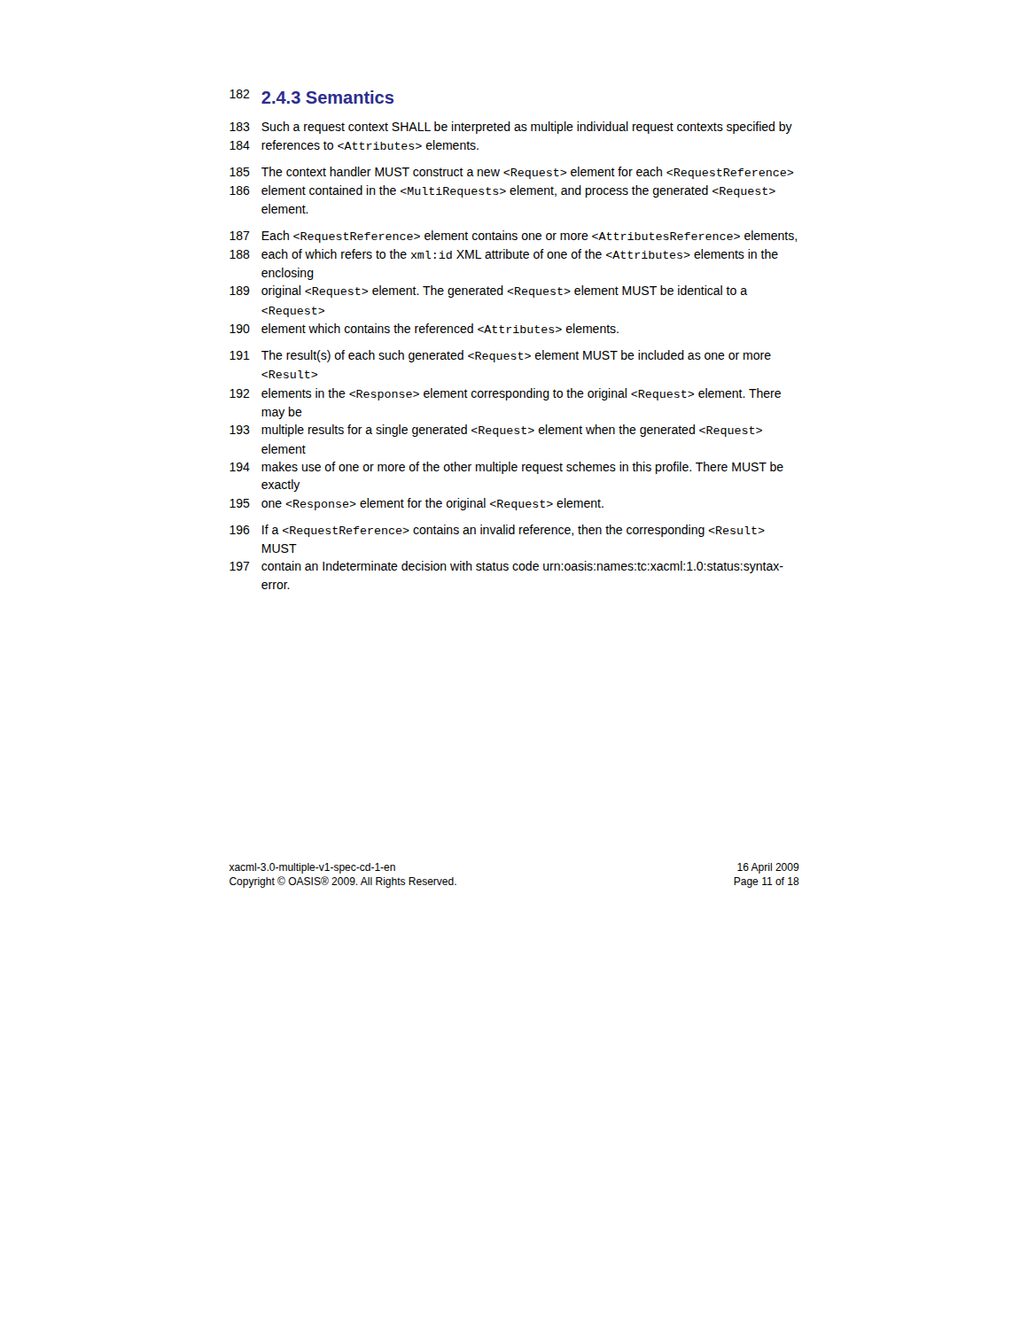182
2.4.3 Semantics
183
Such a request context SHALL be interpreted as multiple individual request contexts specified by
184
references to <Attributes> elements.
185
The context handler MUST construct a new <Request> element for each <RequestReference>
186
element contained in the <MultiRequests> element, and process the generated <Request> element.
187
Each <RequestReference> element contains one or more <AttributesReference> elements,
188
each of which refers to the xml:id XML attribute of one of the <Attributes> elements in the enclosing
189
original <Request> element. The generated <Request> element MUST be identical to a <Request>
190
element which contains the referenced <Attributes> elements.
191
The result(s) of each such generated <Request> element MUST be included as one or more <Result>
192
elements in the <Response> element corresponding to the original <Request> element. There may be
193
multiple results for a single generated <Request> element when the generated <Request> element
194
makes use of one or more of the other multiple request schemes in this profile. There MUST be exactly
195
one <Response> element for the original <Request> element.
196
If a <RequestReference> contains an invalid reference, then the corresponding <Result> MUST
197
contain an Indeterminate decision with status code urn:oasis:names:tc:xacml:1.0:status:syntax-error.
xacml-3.0-multiple-v1-spec-cd-1-en
16 April 2009
Copyright © OASIS® 2009. All Rights Reserved.
Page 11 of 18